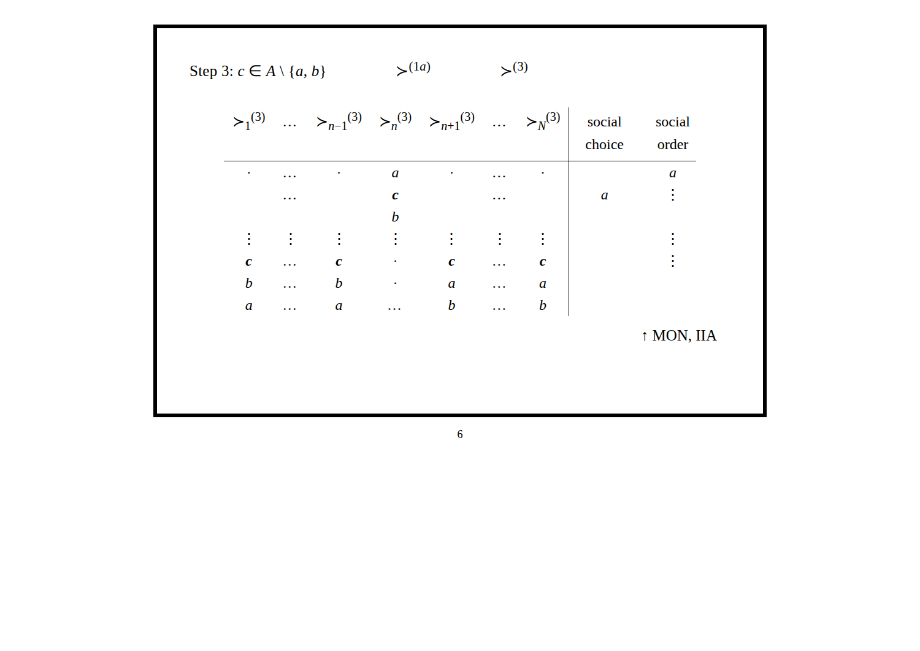Step 3: c ∈ A \ {a, b} ≻(1a) ≻(3)
| ≻ 1 (3) | … | ≻ n −1 (3) | ≻ n (3) | ≻ n +1 (3) | … | ≻ N (3) | social | social |
| | | | | | | | choice | order |
| · | … | · | a | · | … | · | | a |
| | … | | c | | … | | a | ⋮ |
| | | | b | | | | | |
| ⋮ | ⋮ | ⋮ | ⋮ | ⋮ | ⋮ | ⋮ | | ⋮ |
| c | … | c | · | c | … | c | | ⋮ |
| b | … | b | · | a | … | a | | |
| a | … | a | … | b | … | b | | |
↑ MON, IIA
6